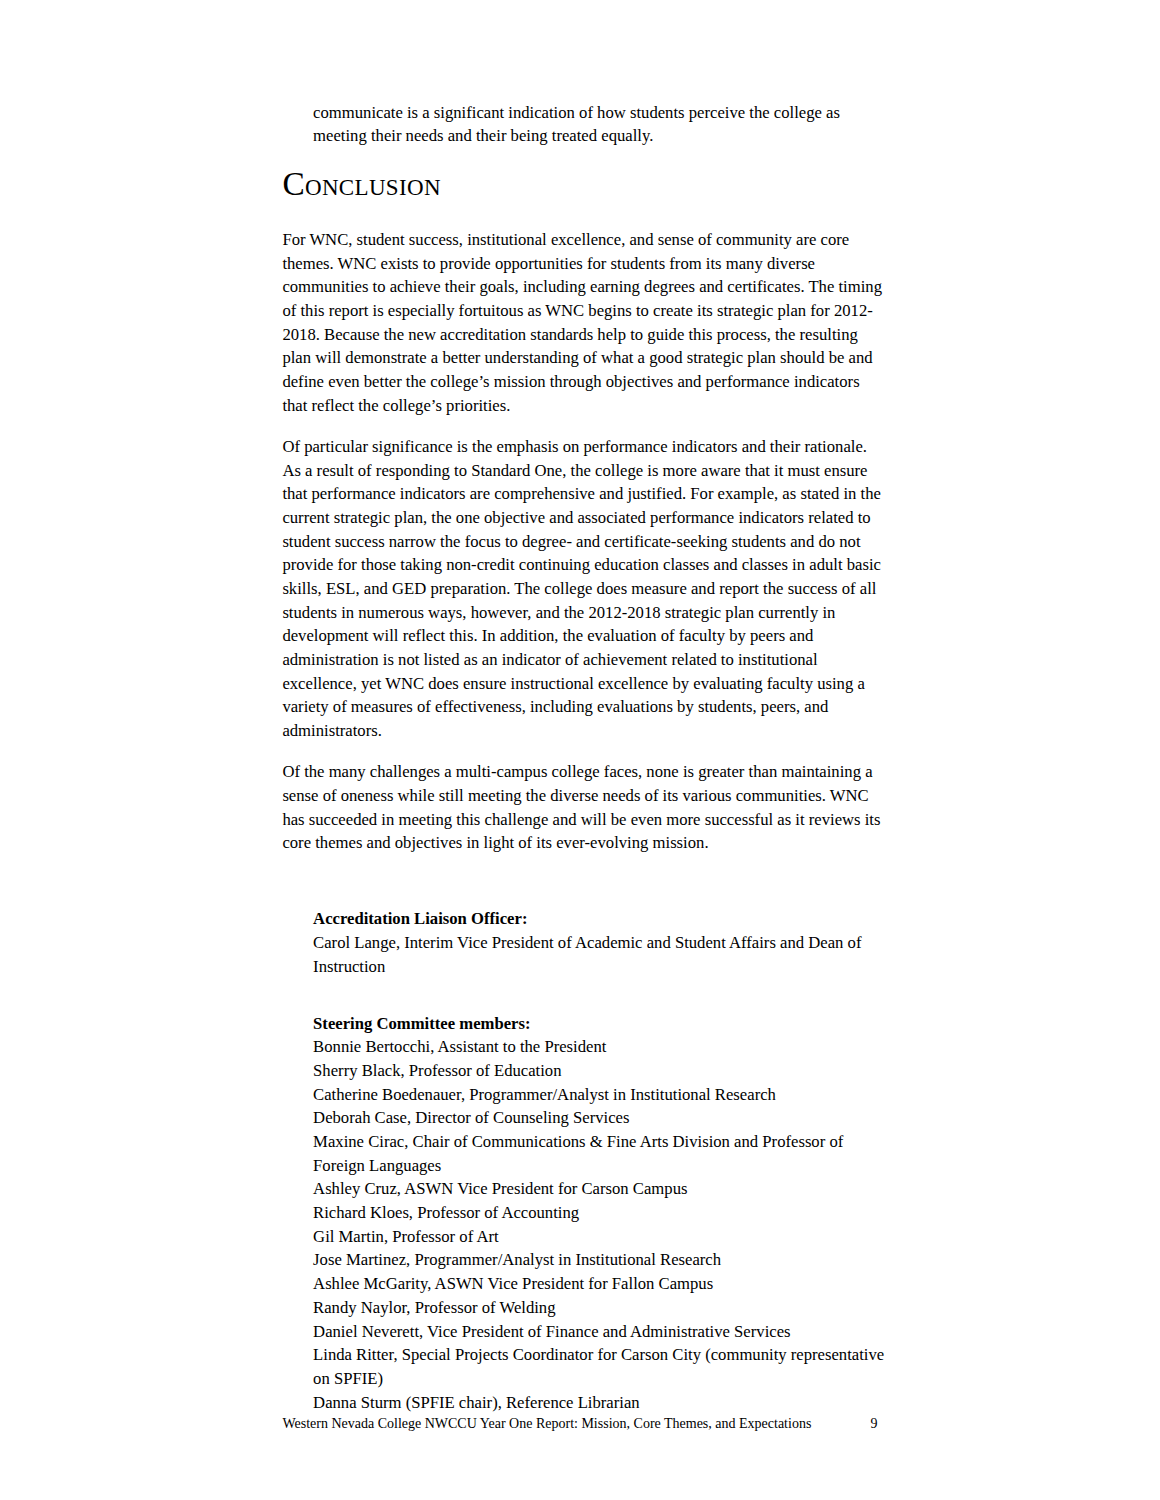communicate is a significant indication of how students perceive the college as meeting their needs and their being treated equally.
Conclusion
For WNC, student success, institutional excellence, and sense of community are core themes. WNC exists to provide opportunities for students from its many diverse communities to achieve their goals, including earning degrees and certificates. The timing of this report is especially fortuitous as WNC begins to create its strategic plan for 2012-2018. Because the new accreditation standards help to guide this process, the resulting plan will demonstrate a better understanding of what a good strategic plan should be and define even better the college’s mission through objectives and performance indicators that reflect the college’s priorities.
Of particular significance is the emphasis on performance indicators and their rationale. As a result of responding to Standard One, the college is more aware that it must ensure that performance indicators are comprehensive and justified. For example, as stated in the current strategic plan, the one objective and associated performance indicators related to student success narrow the focus to degree- and certificate-seeking students and do not provide for those taking non-credit continuing education classes and classes in adult basic skills, ESL, and GED preparation. The college does measure and report the success of all students in numerous ways, however, and the 2012-2018 strategic plan currently in development will reflect this. In addition, the evaluation of faculty by peers and administration is not listed as an indicator of achievement related to institutional excellence, yet WNC does ensure instructional excellence by evaluating faculty using a variety of measures of effectiveness, including evaluations by students, peers, and administrators.
Of the many challenges a multi-campus college faces, none is greater than maintaining a sense of oneness while still meeting the diverse needs of its various communities. WNC has succeeded in meeting this challenge and will be even more successful as it reviews its core themes and objectives in light of its ever-evolving mission.
Accreditation Liaison Officer:
Carol Lange, Interim Vice President of Academic and Student Affairs and Dean of Instruction
Steering Committee members:
Bonnie Bertocchi, Assistant to the President
Sherry Black, Professor of Education
Catherine Boedenauer, Programmer/Analyst in Institutional Research
Deborah Case, Director of Counseling Services
Maxine Cirac, Chair of Communications & Fine Arts Division and Professor of Foreign Languages
Ashley Cruz, ASWN Vice President for Carson Campus
Richard Kloes, Professor of Accounting
Gil Martin, Professor of Art
Jose Martinez, Programmer/Analyst in Institutional Research
Ashlee McGarity, ASWN Vice President for Fallon Campus
Randy Naylor, Professor of Welding
Daniel Neverett, Vice President of Finance and Administrative Services
Linda Ritter, Special Projects Coordinator for Carson City (community representative on SPFIE)
Danna Sturm (SPFIE chair), Reference Librarian
Western Nevada College NWCCU Year One Report: Mission, Core Themes, and Expectations 9